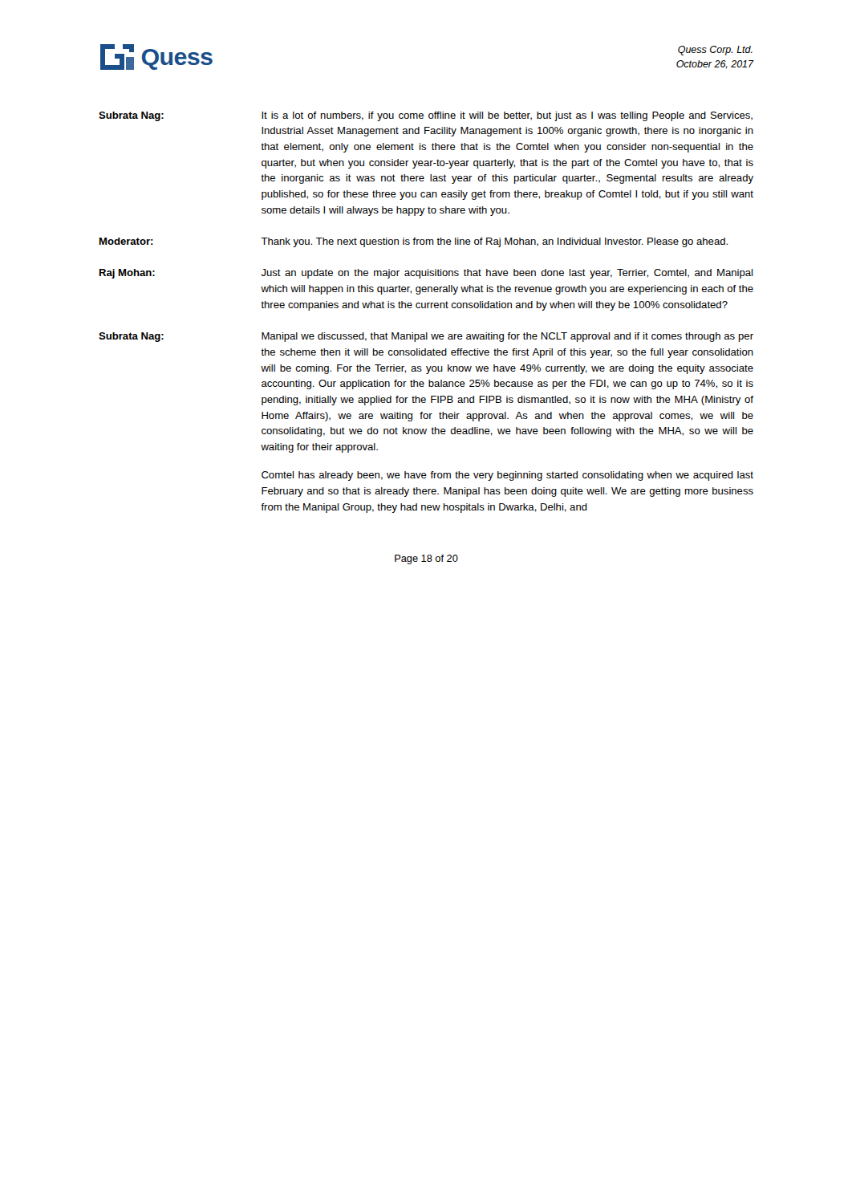Quess
Quess Corp. Ltd.
October 26, 2017
Subrata Nag:
It is a lot of numbers, if you come offline it will be better, but just as I was telling People and Services, Industrial Asset Management and Facility Management is 100% organic growth, there is no inorganic in that element, only one element is there that is the Comtel when you consider non-sequential in the quarter, but when you consider year-to-year quarterly, that is the part of the Comtel you have to, that is the inorganic as it was not there last year of this particular quarter., Segmental results are already published, so for these three you can easily get from there, breakup of Comtel I told, but if you still want some details I will always be happy to share with you.
Moderator:
Thank you. The next question is from the line of Raj Mohan, an Individual Investor. Please go ahead.
Raj Mohan:
Just an update on the major acquisitions that have been done last year, Terrier, Comtel, and Manipal which will happen in this quarter, generally what is the revenue growth you are experiencing in each of the three companies and what is the current consolidation and by when will they be 100% consolidated?
Subrata Nag:
Manipal we discussed, that Manipal we are awaiting for the NCLT approval and if it comes through as per the scheme then it will be consolidated effective the first April of this year, so the full year consolidation will be coming. For the Terrier, as you know we have 49% currently, we are doing the equity associate accounting. Our application for the balance 25% because as per the FDI, we can go up to 74%, so it is pending, initially we applied for the FIPB and FIPB is dismantled, so it is now with the MHA (Ministry of Home Affairs), we are waiting for their approval. As and when the approval comes, we will be consolidating, but we do not know the deadline, we have been following with the MHA, so we will be waiting for their approval.
Comtel has already been, we have from the very beginning started consolidating when we acquired last February and so that is already there. Manipal has been doing quite well. We are getting more business from the Manipal Group, they had new hospitals in Dwarka, Delhi, and
Page 18 of 20